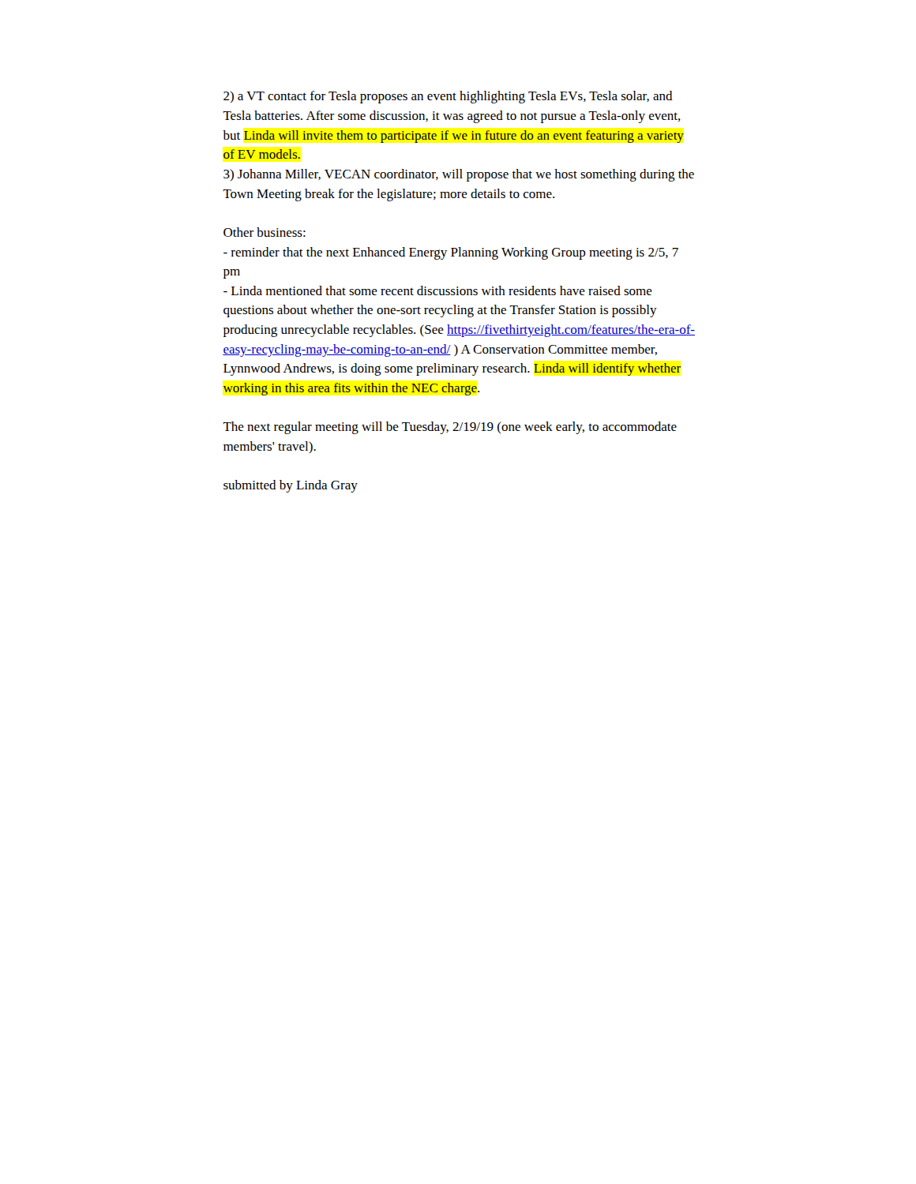2) a VT contact for Tesla proposes an event highlighting Tesla EVs, Tesla solar, and Tesla batteries. After some discussion, it was agreed to not pursue a Tesla-only event, but Linda will invite them to participate if we in future do an event featuring a variety of EV models.
3) Johanna Miller, VECAN coordinator, will propose that we host something during the Town Meeting break for the legislature; more details to come.
Other business:
- reminder that the next Enhanced Energy Planning Working Group meeting is 2/5, 7 pm
- Linda mentioned that some recent discussions with residents have raised some questions about whether the one-sort recycling at the Transfer Station is possibly producing unrecyclable recyclables. (See https://fivethirtyeight.com/features/the-era-of-easy-recycling-may-be-coming-to-an-end/ ) A Conservation Committee member, Lynnwood Andrews, is doing some preliminary research. Linda will identify whether working in this area fits within the NEC charge.
The next regular meeting will be Tuesday, 2/19/19 (one week early, to accommodate members' travel).
submitted by Linda Gray